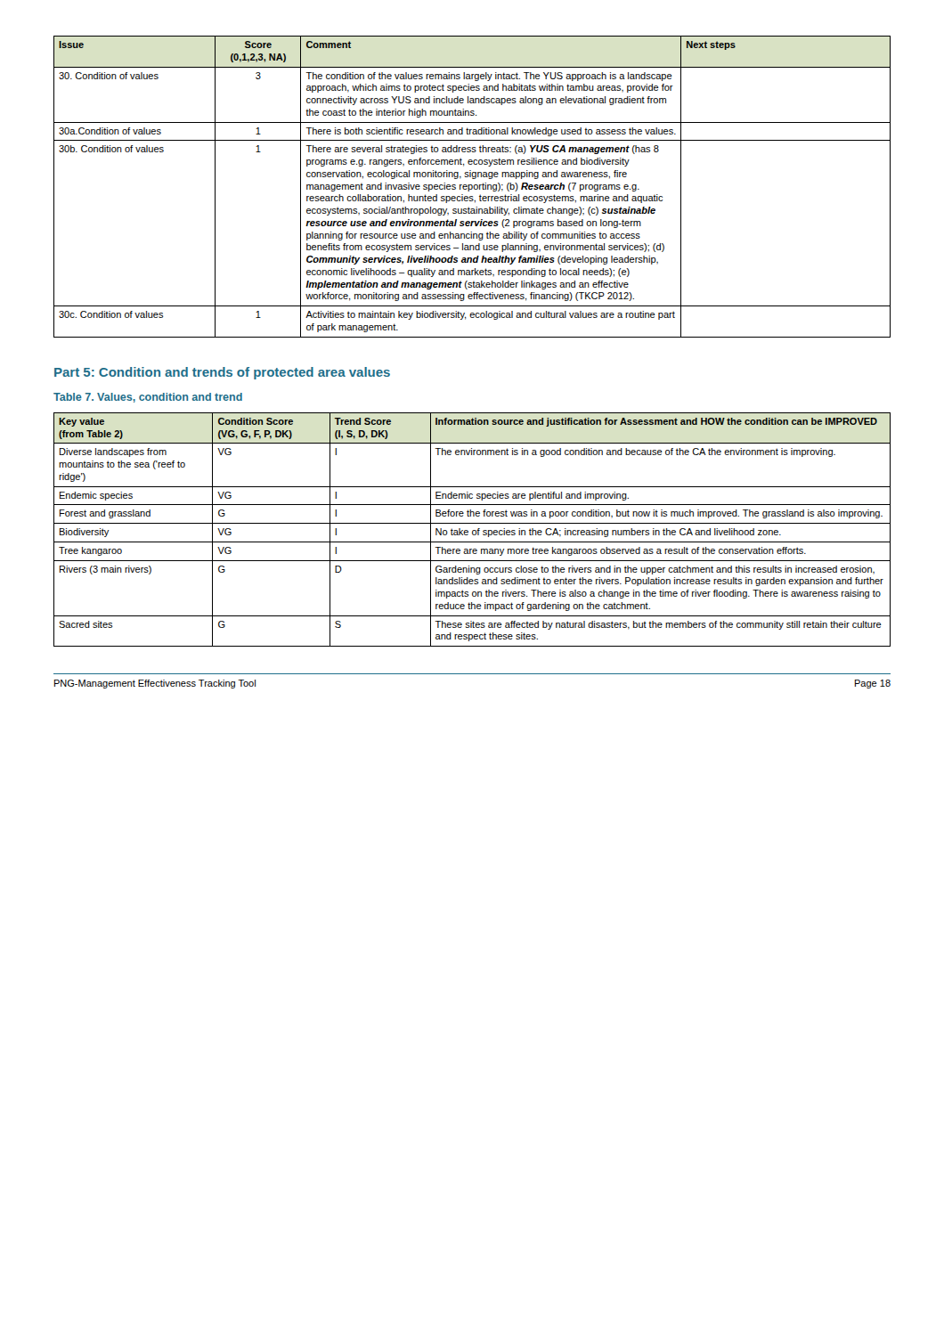| Issue | Score (0,1,2,3, NA) | Comment | Next steps |
| --- | --- | --- | --- |
| 30. Condition of values | 3 | The condition of the values remains largely intact. The YUS approach is a landscape approach, which aims to protect species and habitats within tambu areas, provide for connectivity across YUS and include landscapes along an elevational gradient from the coast to the interior high mountains. | |
| 30a.Condition of values | 1 | There is both scientific research and traditional knowledge used to assess the values. | |
| 30b. Condition of values | 1 | There are several strategies to address threats: (a) YUS CA management (has 8 programs e.g. rangers, enforcement, ecosystem resilience and biodiversity conservation, ecological monitoring, signage mapping and awareness, fire management and invasive species reporting); (b) Research (7 programs e.g. research collaboration, hunted species, terrestrial ecosystems, marine and aquatic ecosystems, social/anthropology, sustainability, climate change); (c) sustainable resource use and environmental services (2 programs based on long-term planning for resource use and enhancing the ability of communities to access benefits from ecosystem services – land use planning, environmental services); (d) Community services, livelihoods and healthy families (developing leadership, economic livelihoods – quality and markets, responding to local needs); (e) Implementation and management (stakeholder linkages and an effective workforce, monitoring and assessing effectiveness, financing) (TKCP 2012). | |
| 30c. Condition of values | 1 | Activities to maintain key biodiversity, ecological and cultural values are a routine part of park management. | |
Part 5: Condition and trends of protected area values
Table 7. Values, condition and trend
| Key value (from Table 2) | Condition Score (VG, G, F, P, DK) | Trend Score (I, S, D, DK) | Information source and justification for Assessment and HOW the condition can be IMPROVED |
| --- | --- | --- | --- |
| Diverse landscapes from mountains to the sea ('reef to ridge') | VG | I | The environment is in a good condition and because of the CA the environment is improving. |
| Endemic species | VG | I | Endemic species are plentiful and improving. |
| Forest and grassland | G | I | Before the forest was in a poor condition, but now it is much improved. The grassland is also improving. |
| Biodiversity | VG | I | No take of species in the CA; increasing numbers in the CA and livelihood zone. |
| Tree kangaroo | VG | I | There are many more tree kangaroos observed as a result of the conservation efforts. |
| Rivers (3 main rivers) | G | D | Gardening occurs close to the rivers and in the upper catchment and this results in increased erosion, landslides and sediment to enter the rivers. Population increase results in garden expansion and further impacts on the rivers. There is also a change in the time of river flooding. There is awareness raising to reduce the impact of gardening on the catchment. |
| Sacred sites | G | S | These sites are affected by natural disasters, but the members of the community still retain their culture and respect these sites. |
PNG-Management Effectiveness Tracking Tool Page 18